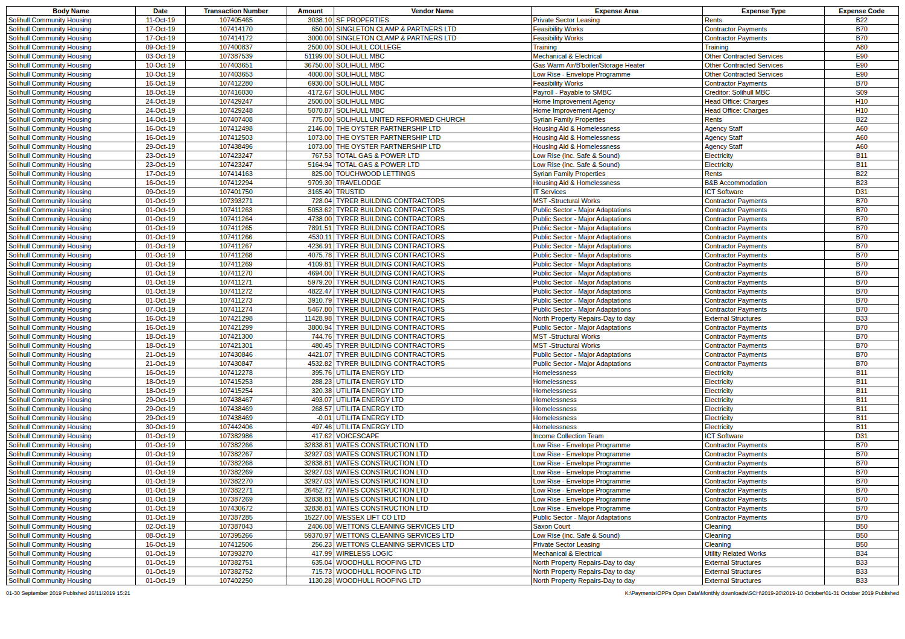| Body Name | Date | Transaction Number | Amount | Vendor Name | Expense Area | Expense Type | Expense Code |
| --- | --- | --- | --- | --- | --- | --- | --- |
| Solihull Community Housing | 11-Oct-19 | 107405465 | 3038.10 | SF PROPERTIES | Private Sector Leasing | Rents | B22 |
| Solihull Community Housing | 17-Oct-19 | 107414170 | 650.00 | SINGLETON CLAMP & PARTNERS LTD | Feasibility Works | Contractor Payments | B70 |
| Solihull Community Housing | 17-Oct-19 | 107414172 | 3000.00 | SINGLETON CLAMP & PARTNERS LTD | Feasibility Works | Contractor Payments | B70 |
| Solihull Community Housing | 09-Oct-19 | 107400837 | 2500.00 | SOLIHULL COLLEGE | Training | Training | A80 |
| Solihull Community Housing | 03-Oct-19 | 107387539 | 51199.00 | SOLIHULL MBC | Mechanical & Electrical | Other Contracted Services | E90 |
| Solihull Community Housing | 10-Oct-19 | 107403651 | 36750.00 | SOLIHULL MBC | Gas Warm Air/B'boiler/Storage Heater | Other Contracted Services | E90 |
| Solihull Community Housing | 10-Oct-19 | 107403653 | 4000.00 | SOLIHULL MBC | Low Rise - Envelope Programme | Other Contracted Services | E90 |
| Solihull Community Housing | 16-Oct-19 | 107412280 | 6930.00 | SOLIHULL MBC | Feasibility Works | Contractor Payments | B70 |
| Solihull Community Housing | 18-Oct-19 | 107416030 | 4172.67 | SOLIHULL MBC | Payroll - Payable to SMBC | Creditor: Solihull MBC | S09 |
| Solihull Community Housing | 24-Oct-19 | 107429247 | 2500.00 | SOLIHULL MBC | Home Improvement Agency | Head Office: Charges | H10 |
| Solihull Community Housing | 24-Oct-19 | 107429248 | 5070.87 | SOLIHULL MBC | Home Improvement Agency | Head Office: Charges | H10 |
| Solihull Community Housing | 14-Oct-19 | 107407408 | 775.00 | SOLIHULL UNITED REFORMED CHURCH | Syrian Family Properties | Rents | B22 |
| Solihull Community Housing | 16-Oct-19 | 107412498 | 2146.00 | THE OYSTER PARTNERSHIP LTD | Housing Aid & Homelessness | Agency Staff | A60 |
| Solihull Community Housing | 16-Oct-19 | 107412503 | 1073.00 | THE OYSTER PARTNERSHIP LTD | Housing Aid & Homelessness | Agency Staff | A60 |
| Solihull Community Housing | 29-Oct-19 | 107438496 | 1073.00 | THE OYSTER PARTNERSHIP LTD | Housing Aid & Homelessness | Agency Staff | A60 |
| Solihull Community Housing | 23-Oct-19 | 107423247 | 767.53 | TOTAL GAS & POWER LTD | Low Rise (inc. Safe & Sound) | Electricity | B11 |
| Solihull Community Housing | 23-Oct-19 | 107423247 | 5164.94 | TOTAL GAS & POWER LTD | Low Rise (inc. Safe & Sound) | Electricity | B11 |
| Solihull Community Housing | 17-Oct-19 | 107414163 | 825.00 | TOUCHWOOD LETTINGS | Syrian Family Properties | Rents | B22 |
| Solihull Community Housing | 16-Oct-19 | 107412294 | 9709.30 | TRAVELODGE | Housing Aid & Homelessness | B&B Accommodation | B23 |
| Solihull Community Housing | 09-Oct-19 | 107401750 | 3165.40 | TRUSTID | IT Services | ICT Software | D31 |
| Solihull Community Housing | 01-Oct-19 | 107393271 | 728.04 | TYRER BUILDING CONTRACTORS | MST -Structural Works | Contractor Payments | B70 |
| Solihull Community Housing | 01-Oct-19 | 107411263 | 5053.62 | TYRER BUILDING CONTRACTORS | Public Sector - Major Adaptations | Contractor Payments | B70 |
| Solihull Community Housing | 01-Oct-19 | 107411264 | 4738.00 | TYRER BUILDING CONTRACTORS | Public Sector - Major Adaptations | Contractor Payments | B70 |
| Solihull Community Housing | 01-Oct-19 | 107411265 | 7891.51 | TYRER BUILDING CONTRACTORS | Public Sector - Major Adaptations | Contractor Payments | B70 |
| Solihull Community Housing | 01-Oct-19 | 107411266 | 4530.11 | TYRER BUILDING CONTRACTORS | Public Sector - Major Adaptations | Contractor Payments | B70 |
| Solihull Community Housing | 01-Oct-19 | 107411267 | 4236.91 | TYRER BUILDING CONTRACTORS | Public Sector - Major Adaptations | Contractor Payments | B70 |
| Solihull Community Housing | 01-Oct-19 | 107411268 | 4075.78 | TYRER BUILDING CONTRACTORS | Public Sector - Major Adaptations | Contractor Payments | B70 |
| Solihull Community Housing | 01-Oct-19 | 107411269 | 4109.81 | TYRER BUILDING CONTRACTORS | Public Sector - Major Adaptations | Contractor Payments | B70 |
| Solihull Community Housing | 01-Oct-19 | 107411270 | 4694.00 | TYRER BUILDING CONTRACTORS | Public Sector - Major Adaptations | Contractor Payments | B70 |
| Solihull Community Housing | 01-Oct-19 | 107411271 | 5979.20 | TYRER BUILDING CONTRACTORS | Public Sector - Major Adaptations | Contractor Payments | B70 |
| Solihull Community Housing | 01-Oct-19 | 107411272 | 4822.47 | TYRER BUILDING CONTRACTORS | Public Sector - Major Adaptations | Contractor Payments | B70 |
| Solihull Community Housing | 01-Oct-19 | 107411273 | 3910.79 | TYRER BUILDING CONTRACTORS | Public Sector - Major Adaptations | Contractor Payments | B70 |
| Solihull Community Housing | 07-Oct-19 | 107411274 | 5467.80 | TYRER BUILDING CONTRACTORS | Public Sector - Major Adaptations | Contractor Payments | B70 |
| Solihull Community Housing | 16-Oct-19 | 107421298 | 11428.98 | TYRER BUILDING CONTRACTORS | North Property Repairs-Day to day | External Structures | B33 |
| Solihull Community Housing | 16-Oct-19 | 107421299 | 3800.94 | TYRER BUILDING CONTRACTORS | Public Sector - Major Adaptations | Contractor Payments | B70 |
| Solihull Community Housing | 18-Oct-19 | 107421300 | 744.76 | TYRER BUILDING CONTRACTORS | MST -Structural Works | Contractor Payments | B70 |
| Solihull Community Housing | 18-Oct-19 | 107421301 | 480.45 | TYRER BUILDING CONTRACTORS | MST -Structural Works | Contractor Payments | B70 |
| Solihull Community Housing | 21-Oct-19 | 107430846 | 4421.07 | TYRER BUILDING CONTRACTORS | Public Sector - Major Adaptations | Contractor Payments | B70 |
| Solihull Community Housing | 21-Oct-19 | 107430847 | 4532.82 | TYRER BUILDING CONTRACTORS | Public Sector - Major Adaptations | Contractor Payments | B70 |
| Solihull Community Housing | 16-Oct-19 | 107412278 | 395.76 | UTILITA ENERGY LTD | Homelessness | Electricity | B11 |
| Solihull Community Housing | 18-Oct-19 | 107415253 | 288.23 | UTILITA ENERGY LTD | Homelessness | Electricity | B11 |
| Solihull Community Housing | 18-Oct-19 | 107415254 | 320.38 | UTILITA ENERGY LTD | Homelessness | Electricity | B11 |
| Solihull Community Housing | 29-Oct-19 | 107438467 | 493.07 | UTILITA ENERGY LTD | Homelessness | Electricity | B11 |
| Solihull Community Housing | 29-Oct-19 | 107438469 | 268.57 | UTILITA ENERGY LTD | Homelessness | Electricity | B11 |
| Solihull Community Housing | 29-Oct-19 | 107438469 | -0.01 | UTILITA ENERGY LTD | Homelessness | Electricity | B11 |
| Solihull Community Housing | 30-Oct-19 | 107442406 | 497.46 | UTILITA ENERGY LTD | Homelessness | Electricity | B11 |
| Solihull Community Housing | 01-Oct-19 | 107382986 | 417.62 | VOICESCAPE | Income Collection Team | ICT Software | D31 |
| Solihull Community Housing | 01-Oct-19 | 107382266 | 32838.81 | WATES CONSTRUCTION LTD | Low Rise - Envelope Programme | Contractor Payments | B70 |
| Solihull Community Housing | 01-Oct-19 | 107382267 | 32927.03 | WATES CONSTRUCTION LTD | Low Rise - Envelope Programme | Contractor Payments | B70 |
| Solihull Community Housing | 01-Oct-19 | 107382268 | 32838.81 | WATES CONSTRUCTION LTD | Low Rise - Envelope Programme | Contractor Payments | B70 |
| Solihull Community Housing | 01-Oct-19 | 107382269 | 32927.03 | WATES CONSTRUCTION LTD | Low Rise - Envelope Programme | Contractor Payments | B70 |
| Solihull Community Housing | 01-Oct-19 | 107382270 | 32927.03 | WATES CONSTRUCTION LTD | Low Rise - Envelope Programme | Contractor Payments | B70 |
| Solihull Community Housing | 01-Oct-19 | 107382271 | 26452.72 | WATES CONSTRUCTION LTD | Low Rise - Envelope Programme | Contractor Payments | B70 |
| Solihull Community Housing | 01-Oct-19 | 107387269 | 32838.81 | WATES CONSTRUCTION LTD | Low Rise - Envelope Programme | Contractor Payments | B70 |
| Solihull Community Housing | 01-Oct-19 | 107430672 | 32838.81 | WATES CONSTRUCTION LTD | Low Rise - Envelope Programme | Contractor Payments | B70 |
| Solihull Community Housing | 01-Oct-19 | 107387285 | 15227.00 | WESSEX LIFT CO LTD | Public Sector - Major Adaptations | Contractor Payments | B70 |
| Solihull Community Housing | 02-Oct-19 | 107387043 | 2406.08 | WETTONS CLEANING SERVICES LTD | Saxon Court | Cleaning | B50 |
| Solihull Community Housing | 08-Oct-19 | 107395266 | 59370.97 | WETTONS CLEANING SERVICES LTD | Low Rise (inc. Safe & Sound) | Cleaning | B50 |
| Solihull Community Housing | 16-Oct-19 | 107412506 | 256.23 | WETTONS CLEANING SERVICES LTD | Private Sector Leasing | Cleaning | B50 |
| Solihull Community Housing | 01-Oct-19 | 107393270 | 417.99 | WIRELESS LOGIC | Mechanical & Electrical | Utility Related Works | B34 |
| Solihull Community Housing | 01-Oct-19 | 107382751 | 635.04 | WOODHULL ROOFING LTD | North Property Repairs-Day to day | External Structures | B33 |
| Solihull Community Housing | 01-Oct-19 | 107382752 | 715.73 | WOODHULL ROOFING LTD | North Property Repairs-Day to day | External Structures | B33 |
| Solihull Community Housing | 01-Oct-19 | 107402250 | 1130.28 | WOODHULL ROOFING LTD | North Property Repairs-Day to day | External Structures | B33 |
01-30 September 2019 Published 26/11/2019 15:21 K:\Payments\OPPs Open Data\Monthly downloads\SCH\2019-20\2019-10 October\01-31 October 2019 Published